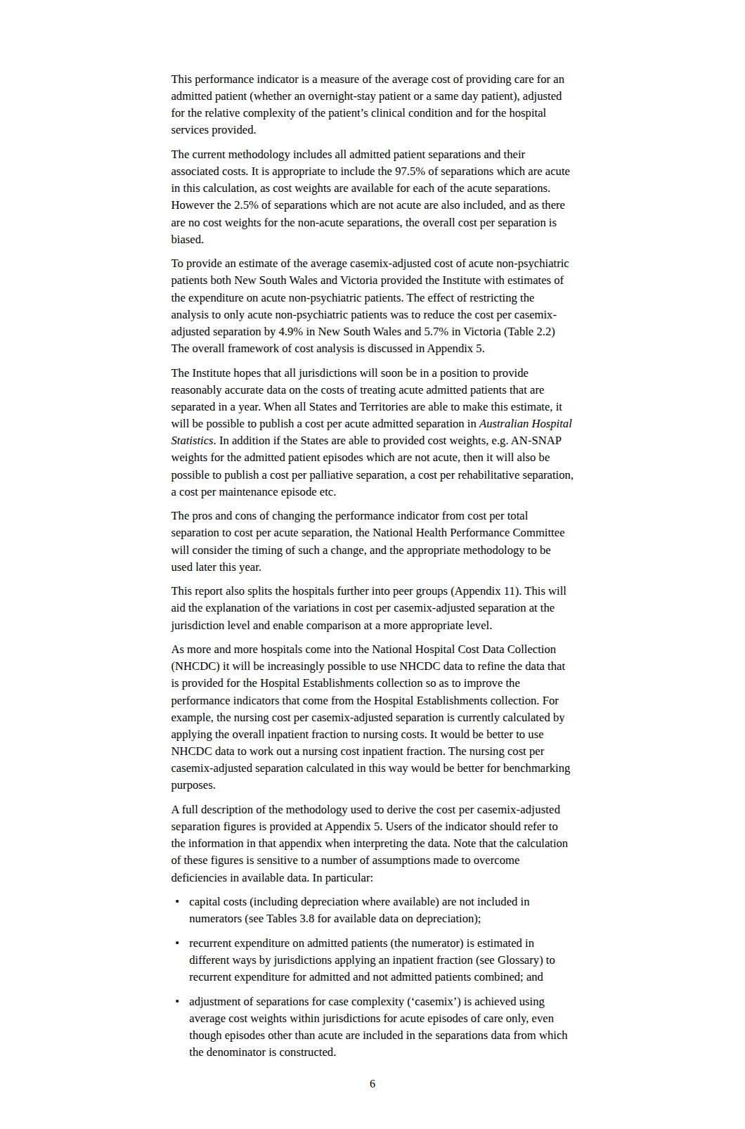This performance indicator is a measure of the average cost of providing care for an admitted patient (whether an overnight-stay patient or a same day patient), adjusted for the relative complexity of the patient’s clinical condition and for the hospital services provided.
The current methodology includes all admitted patient separations and their associated costs. It is appropriate to include the 97.5% of separations which are acute in this calculation, as cost weights are available for each of the acute separations. However the 2.5% of separations which are not acute are also included, and as there are no cost weights for the non-acute separations, the overall cost per separation is biased.
To provide an estimate of the average casemix-adjusted cost of acute non-psychiatric patients both New South Wales and Victoria provided the Institute with estimates of the expenditure on acute non-psychiatric patients. The effect of restricting the analysis to only acute non-psychiatric patients was to reduce the cost per casemix-adjusted separation by 4.9% in New South Wales and 5.7% in Victoria (Table 2.2) The overall framework of cost analysis is discussed in Appendix 5.
The Institute hopes that all jurisdictions will soon be in a position to provide reasonably accurate data on the costs of treating acute admitted patients that are separated in a year. When all States and Territories are able to make this estimate, it will be possible to publish a cost per acute admitted separation in Australian Hospital Statistics. In addition if the States are able to provided cost weights, e.g. AN-SNAP weights for the admitted patient episodes which are not acute, then it will also be possible to publish a cost per palliative separation, a cost per rehabilitative separation, a cost per maintenance episode etc.
The pros and cons of changing the performance indicator from cost per total separation to cost per acute separation, the National Health Performance Committee will consider the timing of such a change, and the appropriate methodology to be used later this year.
This report also splits the hospitals further into peer groups (Appendix 11). This will aid the explanation of the variations in cost per casemix-adjusted separation at the jurisdiction level and enable comparison at a more appropriate level.
As more and more hospitals come into the National Hospital Cost Data Collection (NHCDC) it will be increasingly possible to use NHCDC data to refine the data that is provided for the Hospital Establishments collection so as to improve the performance indicators that come from the Hospital Establishments collection. For example, the nursing cost per casemix-adjusted separation is currently calculated by applying the overall inpatient fraction to nursing costs. It would be better to use NHCDC data to work out a nursing cost inpatient fraction. The nursing cost per casemix-adjusted separation calculated in this way would be better for benchmarking purposes.
A full description of the methodology used to derive the cost per casemix-adjusted separation figures is provided at Appendix 5. Users of the indicator should refer to the information in that appendix when interpreting the data. Note that the calculation of these figures is sensitive to a number of assumptions made to overcome deficiencies in available data. In particular:
capital costs (including depreciation where available) are not included in numerators (see Tables 3.8 for available data on depreciation);
recurrent expenditure on admitted patients (the numerator) is estimated in different ways by jurisdictions applying an inpatient fraction (see Glossary) to recurrent expenditure for admitted and not admitted patients combined; and
adjustment of separations for case complexity (‘casemix’) is achieved using average cost weights within jurisdictions for acute episodes of care only, even though episodes other than acute are included in the separations data from which the denominator is constructed.
6